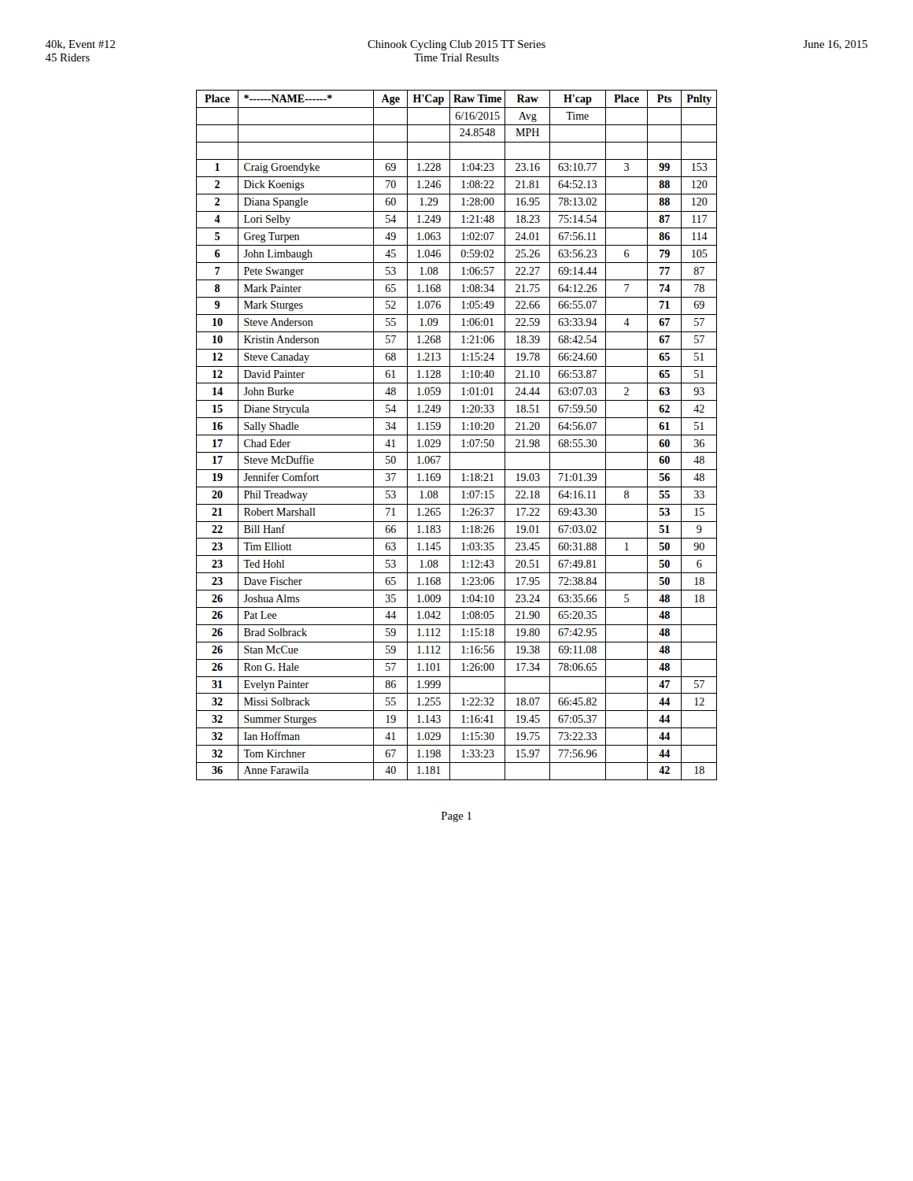40k, Event #12
45 Riders
Chinook Cycling Club 2015 TT Series
Time Trial Results
June 16, 2015
| Place | *------NAME------* | Age | H'Cap | Raw Time | Raw | H'cap | Place | Pts | Pnlty |
| --- | --- | --- | --- | --- | --- | --- | --- | --- | --- |
| | | | | 6/16/2015 | Avg | Time | | | |
| | | | | 24.8548 | MPH | | | | |
| 1 | Craig Groendyke | 69 | 1.228 | 1:04:23 | 23.16 | 63:10.77 | 3 | 99 | 153 |
| 2 | Dick Koenigs | 70 | 1.246 | 1:08:22 | 21.81 | 64:52.13 | | 88 | 120 |
| 2 | Diana Spangle | 60 | 1.29 | 1:28:00 | 16.95 | 78:13.02 | | 88 | 120 |
| 4 | Lori Selby | 54 | 1.249 | 1:21:48 | 18.23 | 75:14.54 | | 87 | 117 |
| 5 | Greg Turpen | 49 | 1.063 | 1:02:07 | 24.01 | 67:56.11 | | 86 | 114 |
| 6 | John Limbaugh | 45 | 1.046 | 0:59:02 | 25.26 | 63:56.23 | 6 | 79 | 105 |
| 7 | Pete Swanger | 53 | 1.08 | 1:06:57 | 22.27 | 69:14.44 | | 77 | 87 |
| 8 | Mark Painter | 65 | 1.168 | 1:08:34 | 21.75 | 64:12.26 | 7 | 74 | 78 |
| 9 | Mark Sturges | 52 | 1.076 | 1:05:49 | 22.66 | 66:55.07 | | 71 | 69 |
| 10 | Steve Anderson | 55 | 1.09 | 1:06:01 | 22.59 | 63:33.94 | 4 | 67 | 57 |
| 10 | Kristin Anderson | 57 | 1.268 | 1:21:06 | 18.39 | 68:42.54 | | 67 | 57 |
| 12 | Steve Canaday | 68 | 1.213 | 1:15:24 | 19.78 | 66:24.60 | | 65 | 51 |
| 12 | David Painter | 61 | 1.128 | 1:10:40 | 21.10 | 66:53.87 | | 65 | 51 |
| 14 | John Burke | 48 | 1.059 | 1:01:01 | 24.44 | 63:07.03 | 2 | 63 | 93 |
| 15 | Diane Strycula | 54 | 1.249 | 1:20:33 | 18.51 | 67:59.50 | | 62 | 42 |
| 16 | Sally Shadle | 34 | 1.159 | 1:10:20 | 21.20 | 64:56.07 | | 61 | 51 |
| 17 | Chad Eder | 41 | 1.029 | 1:07:50 | 21.98 | 68:55.30 | | 60 | 36 |
| 17 | Steve McDuffie | 50 | 1.067 | | | | | 60 | 48 |
| 19 | Jennifer Comfort | 37 | 1.169 | 1:18:21 | 19.03 | 71:01.39 | | 56 | 48 |
| 20 | Phil Treadway | 53 | 1.08 | 1:07:15 | 22.18 | 64:16.11 | 8 | 55 | 33 |
| 21 | Robert Marshall | 71 | 1.265 | 1:26:37 | 17.22 | 69:43.30 | | 53 | 15 |
| 22 | Bill Hanf | 66 | 1.183 | 1:18:26 | 19.01 | 67:03.02 | | 51 | 9 |
| 23 | Tim Elliott | 63 | 1.145 | 1:03:35 | 23.45 | 60:31.88 | 1 | 50 | 90 |
| 23 | Ted Hohl | 53 | 1.08 | 1:12:43 | 20.51 | 67:49.81 | | 50 | 6 |
| 23 | Dave Fischer | 65 | 1.168 | 1:23:06 | 17.95 | 72:38.84 | | 50 | 18 |
| 26 | Joshua Alms | 35 | 1.009 | 1:04:10 | 23.24 | 63:35.66 | 5 | 48 | 18 |
| 26 | Pat Lee | 44 | 1.042 | 1:08:05 | 21.90 | 65:20.35 | | 48 | |
| 26 | Brad Solbrack | 59 | 1.112 | 1:15:18 | 19.80 | 67:42.95 | | 48 | |
| 26 | Stan McCue | 59 | 1.112 | 1:16:56 | 19.38 | 69:11.08 | | 48 | |
| 26 | Ron G. Hale | 57 | 1.101 | 1:26:00 | 17.34 | 78:06.65 | | 48 | |
| 31 | Evelyn Painter | 86 | 1.999 | | | | | 47 | 57 |
| 32 | Missi Solbrack | 55 | 1.255 | 1:22:32 | 18.07 | 66:45.82 | | 44 | 12 |
| 32 | Summer Sturges | 19 | 1.143 | 1:16:41 | 19.45 | 67:05.37 | | 44 | |
| 32 | Ian Hoffman | 41 | 1.029 | 1:15:30 | 19.75 | 73:22.33 | | 44 | |
| 32 | Tom Kirchner | 67 | 1.198 | 1:33:23 | 15.97 | 77:56.96 | | 44 | |
| 36 | Anne Farawila | 40 | 1.181 | | | | | 42 | 18 |
Page 1